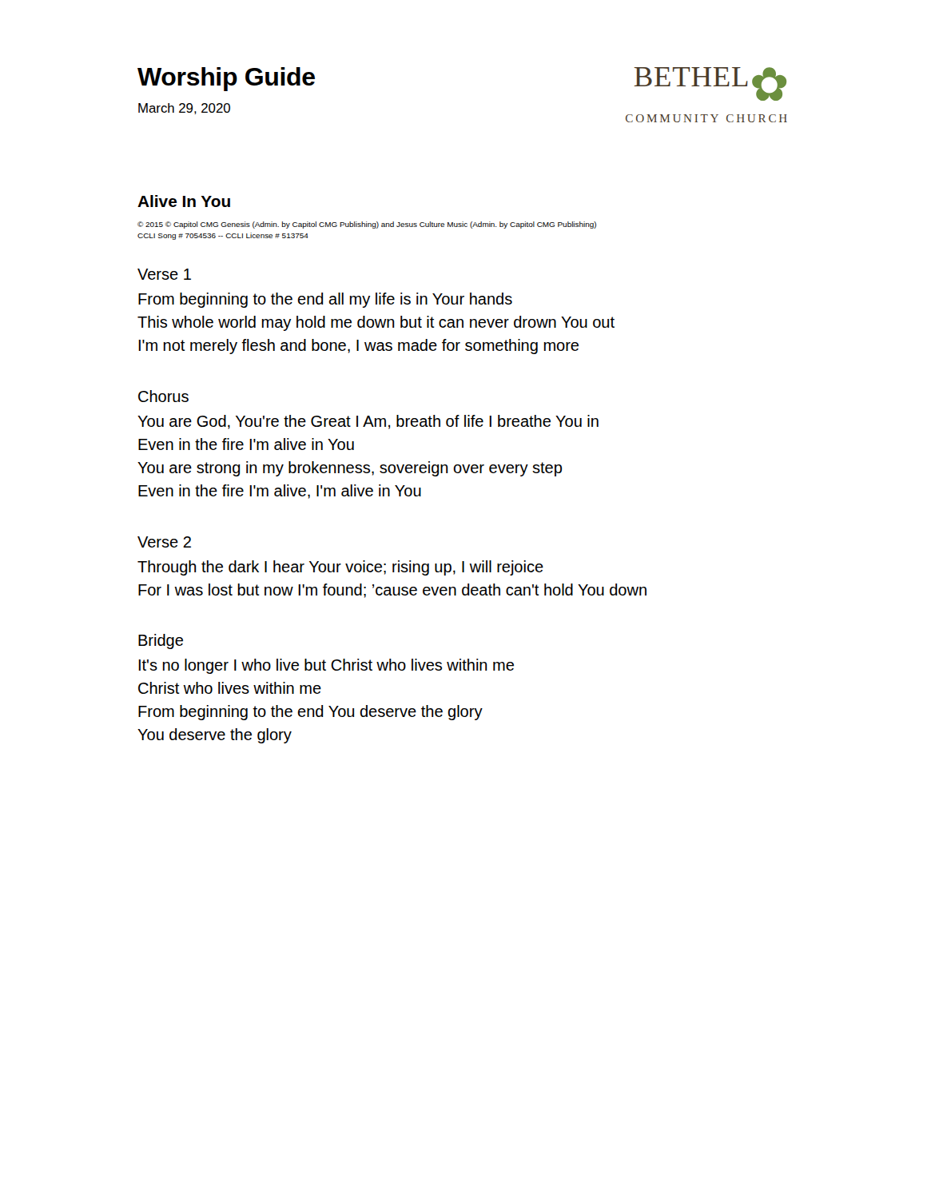Worship Guide
March 29, 2020
BETHEL✿ COMMUNITY CHURCH
Alive In You
© 2015 © Capitol CMG Genesis (Admin. by Capitol CMG Publishing) and Jesus Culture Music (Admin. by Capitol CMG Publishing)
CCLI Song # 7054536 -- CCLI License # 513754
Verse 1
From beginning to the end all my life is in Your hands
This whole world may hold me down but it can never drown You out
I'm not merely flesh and bone, I was made for something more
Chorus
You are God, You're the Great I Am, breath of life I breathe You in
Even in the fire I'm alive in You
You are strong in my brokenness, sovereign over every step
Even in the fire I'm alive, I'm alive in You
Verse 2
Through the dark I hear Your voice; rising up, I will rejoice
For I was lost but now I'm found; ’cause even death can't hold You down
Bridge
It's no longer I who live but Christ who lives within me
Christ who lives within me
From beginning to the end You deserve the glory
You deserve the glory